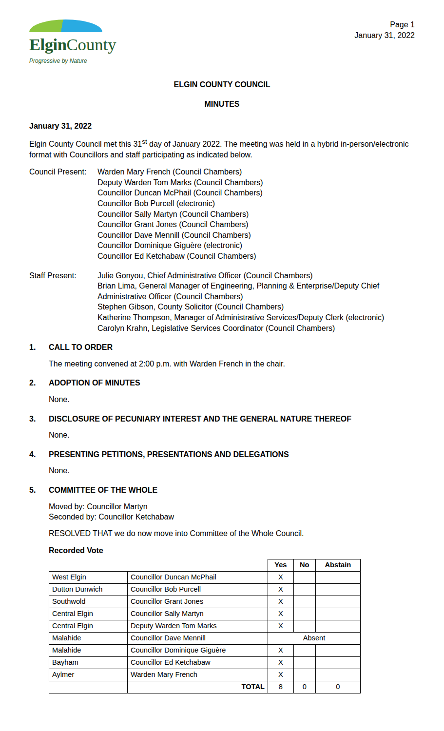Elgin County
Progressive by Nature
Page 1
January 31, 2022
ELGIN COUNTY COUNCIL
MINUTES
January 31, 2022
Elgin County Council met this 31st day of January 2022. The meeting was held in a hybrid in-person/electronic format with Councillors and staff participating as indicated below.
Council Present:
Warden Mary French (Council Chambers)
Deputy Warden Tom Marks (Council Chambers)
Councillor Duncan McPhail (Council Chambers)
Councillor Bob Purcell (electronic)
Councillor Sally Martyn (Council Chambers)
Councillor Grant Jones (Council Chambers)
Councillor Dave Mennill (Council Chambers)
Councillor Dominique Giguère (electronic)
Councillor Ed Ketchabaw (Council Chambers)
Staff Present:
Julie Gonyou, Chief Administrative Officer (Council Chambers)
Brian Lima, General Manager of Engineering, Planning & Enterprise/Deputy Chief Administrative Officer (Council Chambers)
Stephen Gibson, County Solicitor (Council Chambers)
Katherine Thompson, Manager of Administrative Services/Deputy Clerk (electronic)
Carolyn Krahn, Legislative Services Coordinator (Council Chambers)
CALL TO ORDER
The meeting convened at 2:00 p.m. with Warden French in the chair.
ADOPTION OF MINUTES
None.
DISCLOSURE OF PECUNIARY INTEREST AND THE GENERAL NATURE THEREOF
None.
PRESENTING PETITIONS, PRESENTATIONS AND DELEGATIONS
None.
COMMITTEE OF THE WHOLE
Moved by: Councillor Martyn
Seconded by: Councillor Ketchabaw
RESOLVED THAT we do now move into Committee of the Whole Council.
Recorded Vote
| | | Yes | No | Abstain |
| --- | --- | --- | --- | --- |
| West Elgin | Councillor Duncan McPhail | X | | |
| Dutton Dunwich | Councillor Bob Purcell | X | | |
| Southwold | Councillor Grant Jones | X | | |
| Central Elgin | Councillor Sally Martyn | X | | |
| Central Elgin | Deputy Warden Tom Marks | X | | |
| Malahide | Councillor Dave Mennill | Absent |
| Malahide | Councillor Dominique Giguère | X | | |
| Bayham | Councillor Ed Ketchabaw | X | | |
| Aylmer | Warden Mary French | X | | |
| | TOTAL | 8 | 0 | 0 |